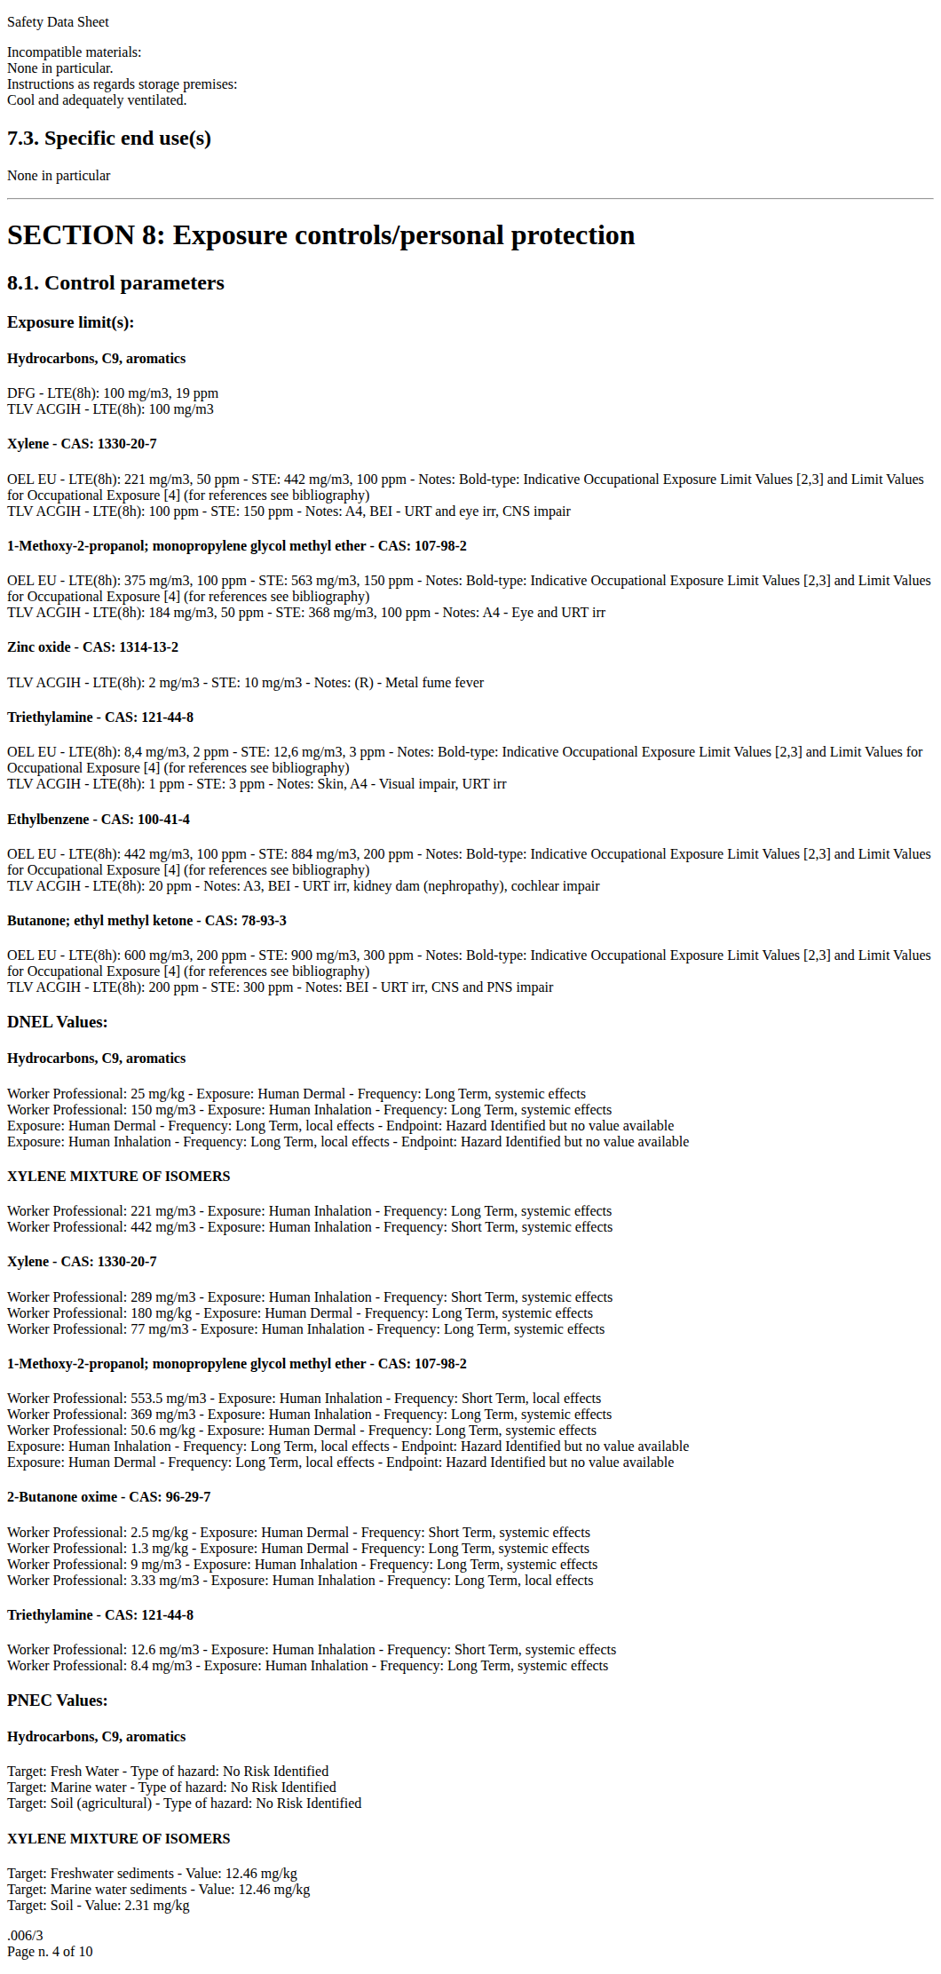Safety Data Sheet
Incompatible materials:
None in particular.
Instructions as regards storage premises:
Cool and adequately ventilated.
7.3. Specific end use(s)
None in particular
SECTION 8: Exposure controls/personal protection
8.1. Control parameters
Exposure limit(s):
Hydrocarbons, C9, aromatics
DFG - LTE(8h): 100 mg/m3, 19 ppm
TLV ACGIH - LTE(8h): 100 mg/m3
Xylene - CAS: 1330-20-7
OEL EU - LTE(8h): 221 mg/m3, 50 ppm - STE: 442 mg/m3, 100 ppm - Notes: Bold-type: Indicative Occupational Exposure Limit Values [2,3] and Limit Values for Occupational Exposure [4] (for references see bibliography)
TLV ACGIH - LTE(8h): 100 ppm - STE: 150 ppm - Notes: A4, BEI - URT and eye irr, CNS impair
1-Methoxy-2-propanol; monopropylene glycol methyl ether - CAS: 107-98-2
OEL EU - LTE(8h): 375 mg/m3, 100 ppm - STE: 563 mg/m3, 150 ppm - Notes: Bold-type: Indicative Occupational Exposure Limit Values [2,3] and Limit Values for Occupational Exposure [4] (for references see bibliography)
TLV ACGIH - LTE(8h): 184 mg/m3, 50 ppm - STE: 368 mg/m3, 100 ppm - Notes: A4 - Eye and URT irr
Zinc oxide - CAS: 1314-13-2
TLV ACGIH - LTE(8h): 2 mg/m3 - STE: 10 mg/m3 - Notes: (R) - Metal fume fever
Triethylamine - CAS: 121-44-8
OEL EU - LTE(8h): 8,4 mg/m3, 2 ppm - STE: 12,6 mg/m3, 3 ppm - Notes: Bold-type: Indicative Occupational Exposure Limit Values [2,3] and Limit Values for Occupational Exposure [4] (for references see bibliography)
TLV ACGIH - LTE(8h): 1 ppm - STE: 3 ppm - Notes: Skin, A4 - Visual impair, URT irr
Ethylbenzene - CAS: 100-41-4
OEL EU - LTE(8h): 442 mg/m3, 100 ppm - STE: 884 mg/m3, 200 ppm - Notes: Bold-type: Indicative Occupational Exposure Limit Values [2,3] and Limit Values for Occupational Exposure [4] (for references see bibliography)
TLV ACGIH - LTE(8h): 20 ppm - Notes: A3, BEI - URT irr, kidney dam (nephropathy), cochlear impair
Butanone; ethyl methyl ketone - CAS: 78-93-3
OEL EU - LTE(8h): 600 mg/m3, 200 ppm - STE: 900 mg/m3, 300 ppm - Notes: Bold-type: Indicative Occupational Exposure Limit Values [2,3] and Limit Values for Occupational Exposure [4] (for references see bibliography)
TLV ACGIH - LTE(8h): 200 ppm - STE: 300 ppm - Notes: BEI - URT irr, CNS and PNS impair
DNEL Values:
Hydrocarbons, C9, aromatics
Worker Professional: 25 mg/kg - Exposure: Human Dermal - Frequency: Long Term, systemic effects
Worker Professional: 150 mg/m3 - Exposure: Human Inhalation - Frequency: Long Term, systemic effects
Exposure: Human Dermal - Frequency: Long Term, local effects - Endpoint: Hazard Identified but no value available
Exposure: Human Inhalation - Frequency: Long Term, local effects - Endpoint: Hazard Identified but no value available
XYLENE MIXTURE OF ISOMERS
Worker Professional: 221 mg/m3 - Exposure: Human Inhalation - Frequency: Long Term, systemic effects
Worker Professional: 442 mg/m3 - Exposure: Human Inhalation - Frequency: Short Term, systemic effects
Xylene - CAS: 1330-20-7
Worker Professional: 289 mg/m3 - Exposure: Human Inhalation - Frequency: Short Term, systemic effects
Worker Professional: 180 mg/kg - Exposure: Human Dermal - Frequency: Long Term, systemic effects
Worker Professional: 77 mg/m3 - Exposure: Human Inhalation - Frequency: Long Term, systemic effects
1-Methoxy-2-propanol; monopropylene glycol methyl ether - CAS: 107-98-2
Worker Professional: 553.5 mg/m3 - Exposure: Human Inhalation - Frequency: Short Term, local effects
Worker Professional: 369 mg/m3 - Exposure: Human Inhalation - Frequency: Long Term, systemic effects
Worker Professional: 50.6 mg/kg - Exposure: Human Dermal - Frequency: Long Term, systemic effects
Exposure: Human Inhalation - Frequency: Long Term, local effects - Endpoint: Hazard Identified but no value available
Exposure: Human Dermal - Frequency: Long Term, local effects - Endpoint: Hazard Identified but no value available
2-Butanone oxime - CAS: 96-29-7
Worker Professional: 2.5 mg/kg - Exposure: Human Dermal - Frequency: Short Term, systemic effects
Worker Professional: 1.3 mg/kg - Exposure: Human Dermal - Frequency: Long Term, systemic effects
Worker Professional: 9 mg/m3 - Exposure: Human Inhalation - Frequency: Long Term, systemic effects
Worker Professional: 3.33 mg/m3 - Exposure: Human Inhalation - Frequency: Long Term, local effects
Triethylamine - CAS: 121-44-8
Worker Professional: 12.6 mg/m3 - Exposure: Human Inhalation - Frequency: Short Term, systemic effects
Worker Professional: 8.4 mg/m3 - Exposure: Human Inhalation - Frequency: Long Term, systemic effects
PNEC Values:
Hydrocarbons, C9, aromatics
Target: Fresh Water - Type of hazard: No Risk Identified
Target: Marine water - Type of hazard: No Risk Identified
Target: Soil (agricultural) - Type of hazard: No Risk Identified
XYLENE MIXTURE OF ISOMERS
Target: Freshwater sediments - Value: 12.46 mg/kg
Target: Marine water sediments - Value: 12.46 mg/kg
Target: Soil - Value: 2.31 mg/kg
.006/3
Page n. 4 of 10